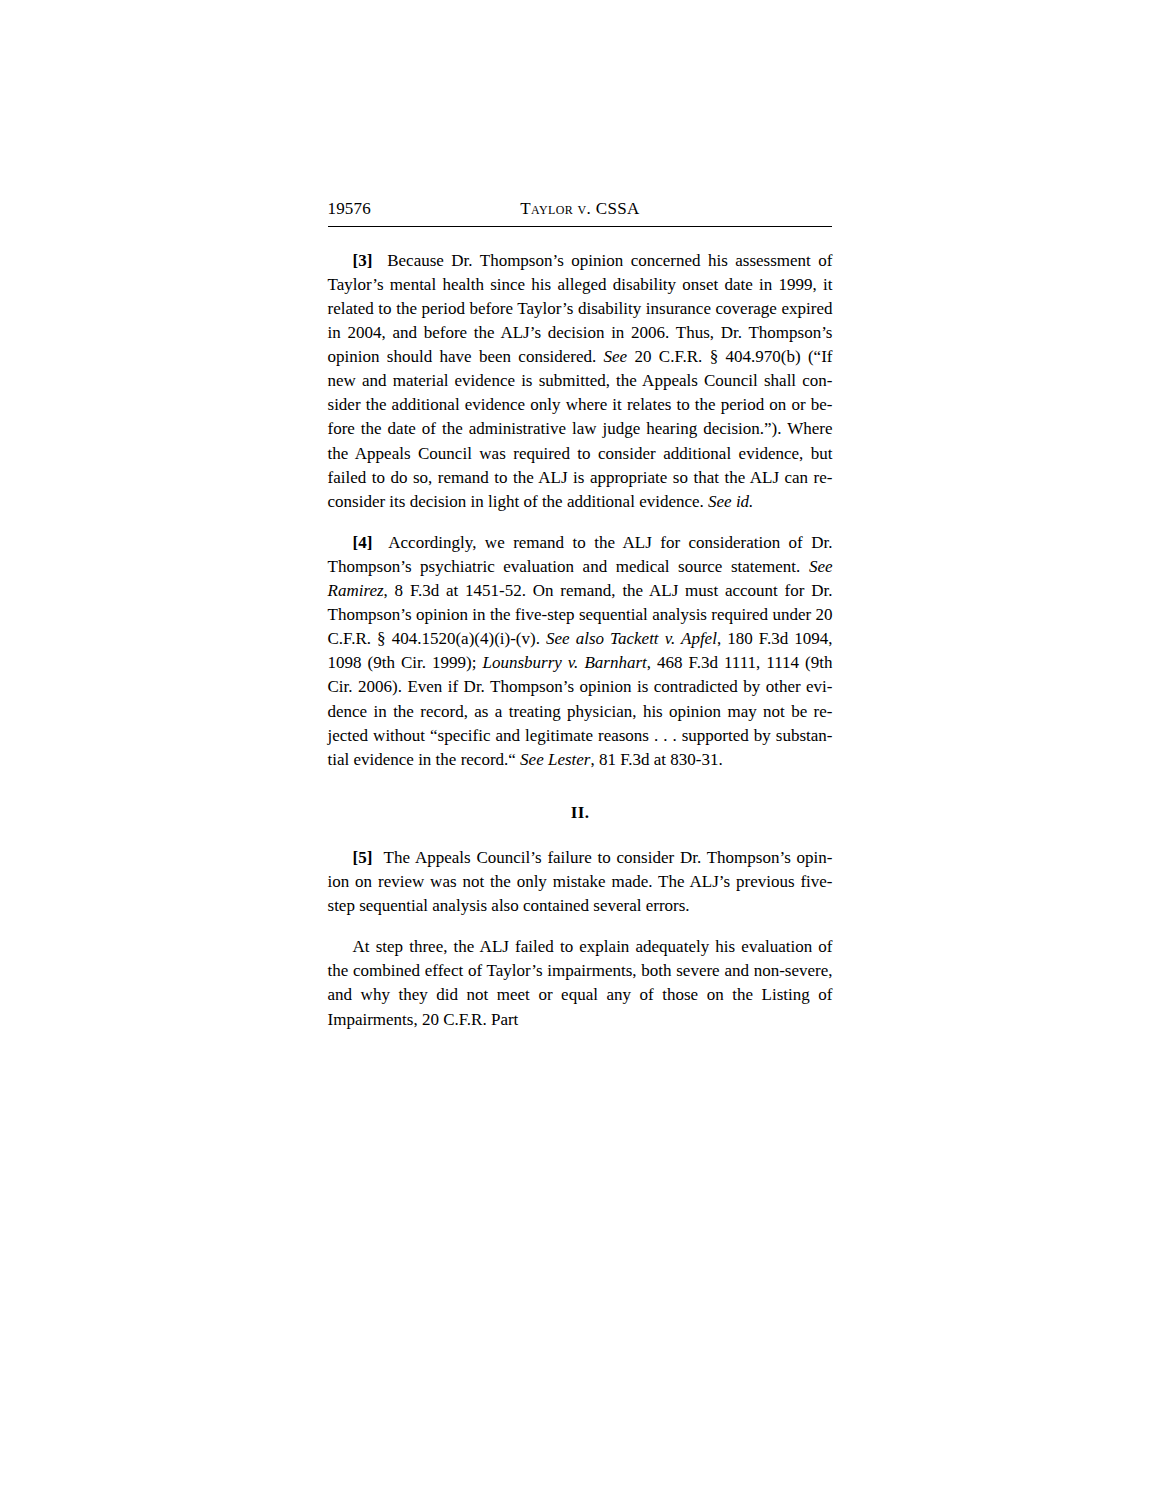19576
Taylor v. CSSA
[3] Because Dr. Thompson’s opinion concerned his assessment of Taylor’s mental health since his alleged disability onset date in 1999, it related to the period before Taylor’s disability insurance coverage expired in 2004, and before the ALJ’s decision in 2006. Thus, Dr. Thompson’s opinion should have been considered. See 20 C.F.R. § 404.970(b) (“If new and material evidence is submitted, the Appeals Council shall consider the additional evidence only where it relates to the period on or before the date of the administrative law judge hearing decision.”). Where the Appeals Council was required to consider additional evidence, but failed to do so, remand to the ALJ is appropriate so that the ALJ can reconsider its decision in light of the additional evidence. See id.
[4] Accordingly, we remand to the ALJ for consideration of Dr. Thompson’s psychiatric evaluation and medical source statement. See Ramirez, 8 F.3d at 1451-52. On remand, the ALJ must account for Dr. Thompson’s opinion in the five-step sequential analysis required under 20 C.F.R. § 404.1520(a)(4)(i)-(v). See also Tackett v. Apfel, 180 F.3d 1094, 1098 (9th Cir. 1999); Lounsburry v. Barnhart, 468 F.3d 1111, 1114 (9th Cir. 2006). Even if Dr. Thompson’s opinion is contradicted by other evidence in the record, as a treating physician, his opinion may not be rejected without “specific and legitimate reasons . . . supported by substantial evidence in the record.“ See Lester, 81 F.3d at 830-31.
II.
[5] The Appeals Council’s failure to consider Dr. Thompson’s opinion on review was not the only mistake made. The ALJ’s previous five-step sequential analysis also contained several errors.
At step three, the ALJ failed to explain adequately his evaluation of the combined effect of Taylor’s impairments, both severe and non-severe, and why they did not meet or equal any of those on the Listing of Impairments, 20 C.F.R. Part